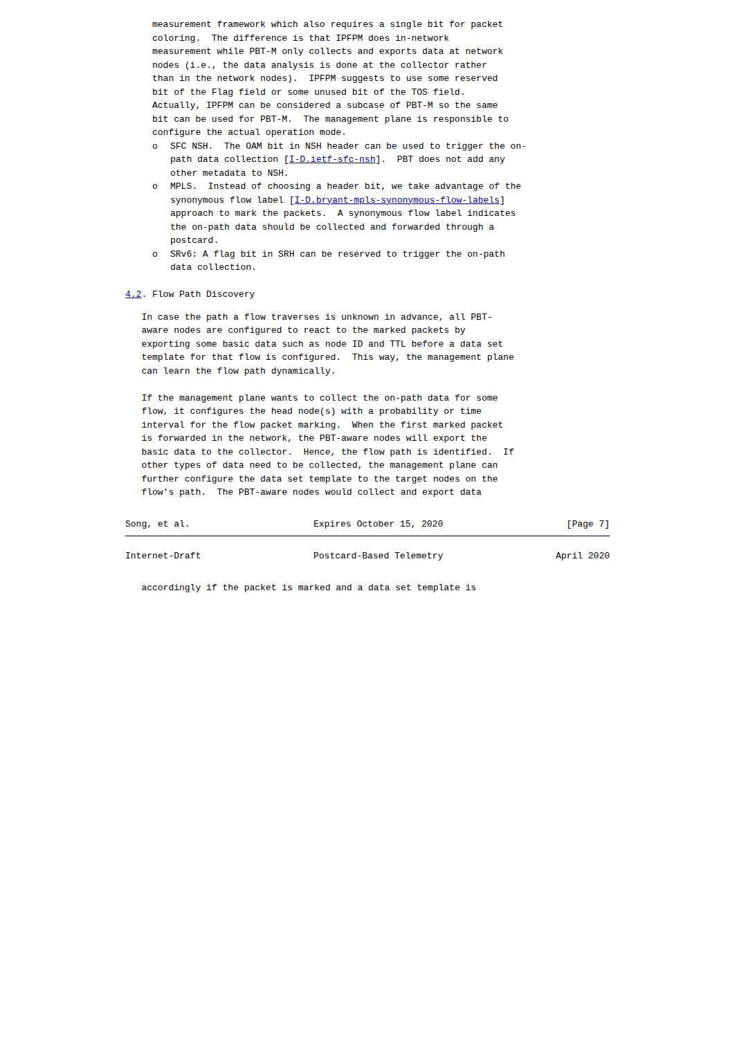measurement framework which also requires a single bit for packet
coloring.  The difference is that IPFPM does in-network
measurement while PBT-M only collects and exports data at network
nodes (i.e., the data analysis is done at the collector rather
than in the network nodes).  IPFPM suggests to use some reserved
bit of the Flag field or some unused bit of the TOS field.
Actually, IPFPM can be considered a subcase of PBT-M so the same
bit can be used for PBT-M.  The management plane is responsible to
configure the actual operation mode.
o
SFC NSH.  The OAM bit in NSH header can be used to trigger the on-
path data collection [I-D.ietf-sfc-nsh].  PBT does not add any
other metadata to NSH.
o
MPLS.  Instead of choosing a header bit, we take advantage of the
synonymous flow label [I-D.bryant-mpls-synonymous-flow-labels]
approach to mark the packets.  A synonymous flow label indicates
the on-path data should be collected and forwarded through a
postcard.
o
SRv6: A flag bit in SRH can be reserved to trigger the on-path
data collection.
4.2. Flow Path Discovery
   In case the path a flow traverses is unknown in advance, all PBT-
   aware nodes are configured to react to the marked packets by
   exporting some basic data such as node ID and TTL before a data set
   template for that flow is configured.  This way, the management plane
   can learn the flow path dynamically.

   If the management plane wants to collect the on-path data for some
   flow, it configures the head node(s) with a probability or time
   interval for the flow packet marking.  When the first marked packet
   is forwarded in the network, the PBT-aware nodes will export the
   basic data to the collector.  Hence, the flow path is identified.  If
   other types of data need to be collected, the management plane can
   further configure the data set template to the target nodes on the
   flow's path.  The PBT-aware nodes would collect and export data
Song, et al. Expires October 15, 2020 [Page 7]
Internet-Draft Postcard-Based Telemetry April 2020
   accordingly if the packet is marked and a data set template is